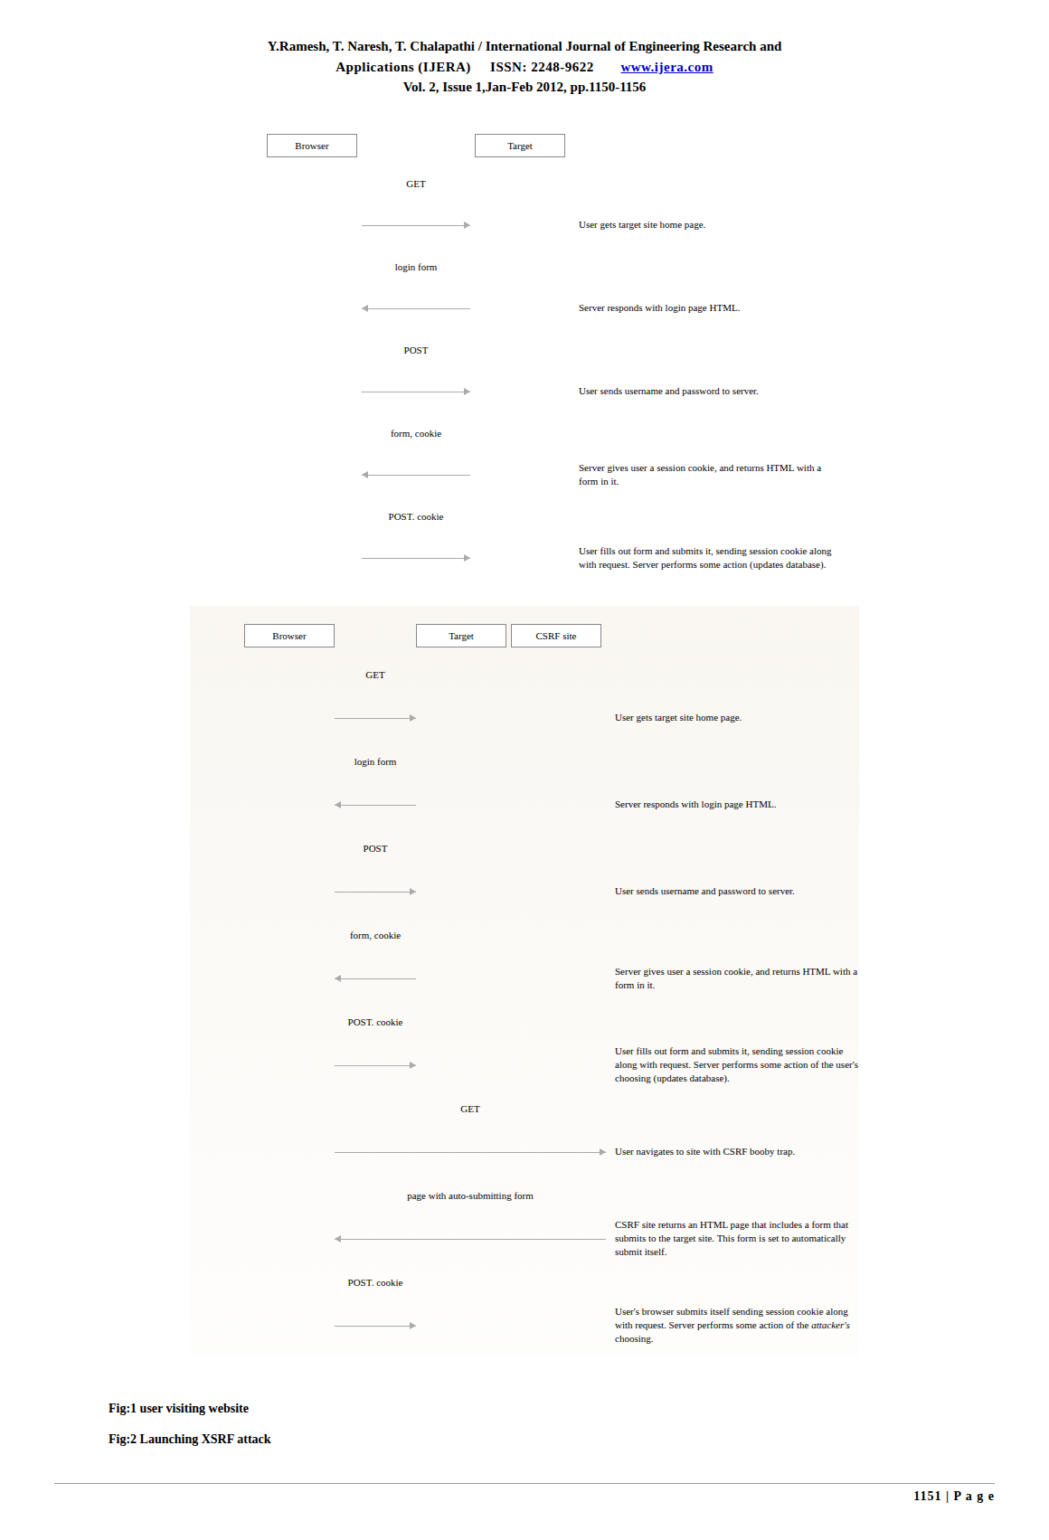Y.Ramesh, T. Naresh, T. Chalapathi / International Journal of Engineering Research and Applications (IJERA) ISSN: 2248-9622 www.ijera.com Vol. 2, Issue 1,Jan-Feb 2012, pp.1150-1156
Browser
Target
GET
User gets target site home page.
login form
Server responds with login page HTML.
POST
User sends username and password to server.
form, cookie
Server gives user a session cookie, and returns HTML with a form in it.
POST. cookie
User fills out form and submits it, sending session cookie along with request. Server performs some action (updates database).
Browser
Target
CSRF site
GET
User gets target site home page.
login form
Server responds with login page HTML.
POST
User sends username and password to server.
form, cookie
Server gives user a session cookie, and returns HTML with a form in it.
POST. cookie
User fills out form and submits it, sending session cookie along with request. Server performs some action of the user's choosing (updates database).
GET
User navigates to site with CSRF booby trap.
page with auto-submitting form
CSRF site returns an HTML page that includes a form that submits to the target site. This form is set to automatically submit itself.
POST. cookie
User's browser submits itself sending session cookie along with request. Server performs some action of the attacker's choosing.
Fig:1 user visiting website
Fig:2 Launching XSRF attack
1151 | P a g e